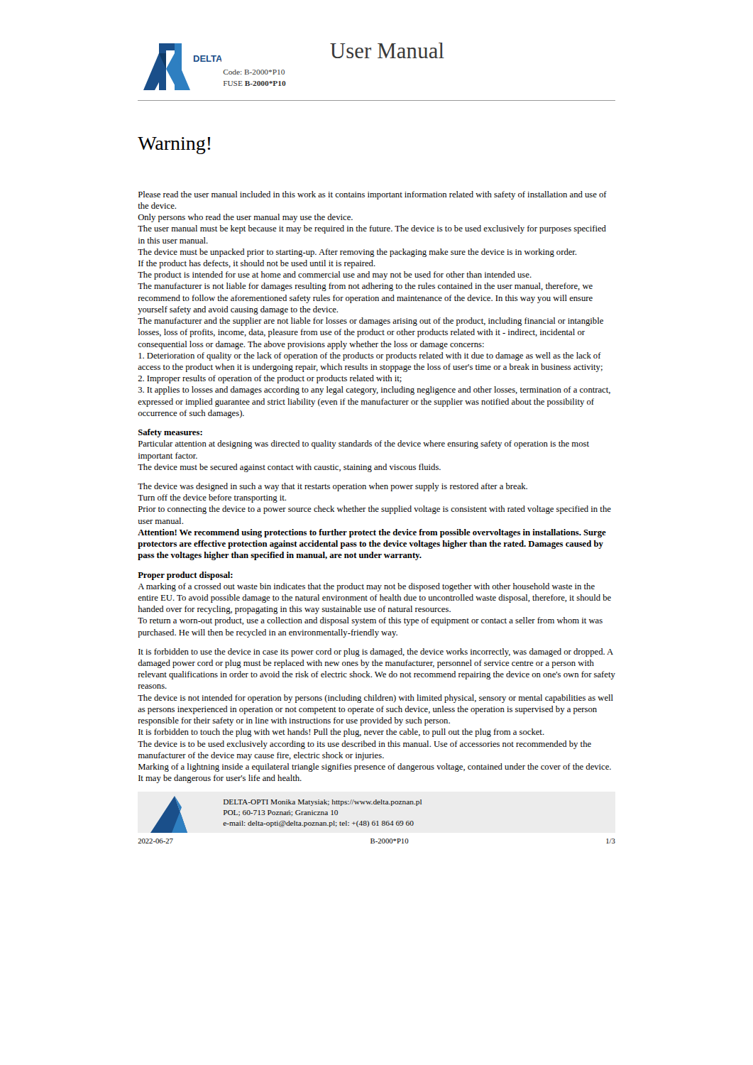DELTA
User Manual
Code: B-2000*P10
FUSE B-2000*P10
Warning!
Please read the user manual included in this work as it contains important information related with safety of installation and use of the device.
Only persons who read the user manual may use the device.
The user manual must be kept because it may be required in the future. The device is to be used exclusively for purposes specified in this user manual.
The device must be unpacked prior to starting-up. After removing the packaging make sure the device is in working order.
If the product has defects, it should not be used until it is repaired.
The product is intended for use at home and commercial use and may not be used for other than intended use.
The manufacturer is not liable for damages resulting from not adhering to the rules contained in the user manual, therefore, we recommend to follow the aforementioned safety rules for operation and maintenance of the device. In this way you will ensure yourself safety and avoid causing damage to the device.
The manufacturer and the supplier are not liable for losses or damages arising out of the product, including financial or intangible losses, loss of profits, income, data, pleasure from use of the product or other products related with it - indirect, incidental or consequential loss or damage. The above provisions apply whether the loss or damage concerns:
1. Deterioration of quality or the lack of operation of the products or products related with it due to damage as well as the lack of access to the product when it is undergoing repair, which results in stoppage the loss of user's time or a break in business activity;
2. Improper results of operation of the product or products related with it;
3. It applies to losses and damages according to any legal category, including negligence and other losses, termination of a contract, expressed or implied guarantee and strict liability (even if the manufacturer or the supplier was notified about the possibility of occurrence of such damages).
Safety measures:
Particular attention at designing was directed to quality standards of the device where ensuring safety of operation is the most important factor.
The device must be secured against contact with caustic, staining and viscous fluids.
The device was designed in such a way that it restarts operation when power supply is restored after a break.
Turn off the device before transporting it.
Prior to connecting the device to a power source check whether the supplied voltage is consistent with rated voltage specified in the user manual.
Attention! We recommend using protections to further protect the device from possible overvoltages in installations. Surge protectors are effective protection against accidental pass to the device voltages higher than the rated. Damages caused by pass the voltages higher than specified in manual, are not under warranty.
Proper product disposal:
A marking of a crossed out waste bin indicates that the product may not be disposed together with other household waste in the entire EU. To avoid possible damage to the natural environment of health due to uncontrolled waste disposal, therefore, it should be handed over for recycling, propagating in this way sustainable use of natural resources.
To return a worn-out product, use a collection and disposal system of this type of equipment or contact a seller from whom it was purchased. He will then be recycled in an environmentally-friendly way.
It is forbidden to use the device in case its power cord or plug is damaged, the device works incorrectly, was damaged or dropped. A damaged power cord or plug must be replaced with new ones by the manufacturer, personnel of service centre or a person with relevant qualifications in order to avoid the risk of electric shock. We do not recommend repairing the device on one's own for safety reasons.
The device is not intended for operation by persons (including children) with limited physical, sensory or mental capabilities as well as persons inexperienced in operation or not competent to operate of such device, unless the operation is supervised by a person responsible for their safety or in line with instructions for use provided by such person.
It is forbidden to touch the plug with wet hands! Pull the plug, never the cable, to pull out the plug from a socket.
The device is to be used exclusively according to its use described in this manual. Use of accessories not recommended by the manufacturer of the device may cause fire, electric shock or injuries.
Marking of a lightning inside a equilateral triangle signifies presence of dangerous voltage, contained under the cover of the device. It may be dangerous for user's life and health.
DELTA-OPTI Monika Matysiak; https://www.delta.poznan.pl
POL; 60-713 Poznań; Graniczna 10
e-mail: delta-opti@delta.poznan.pl; tel: +(48) 61 864 69 60
2022-06-27 B-2000*P10 1/3